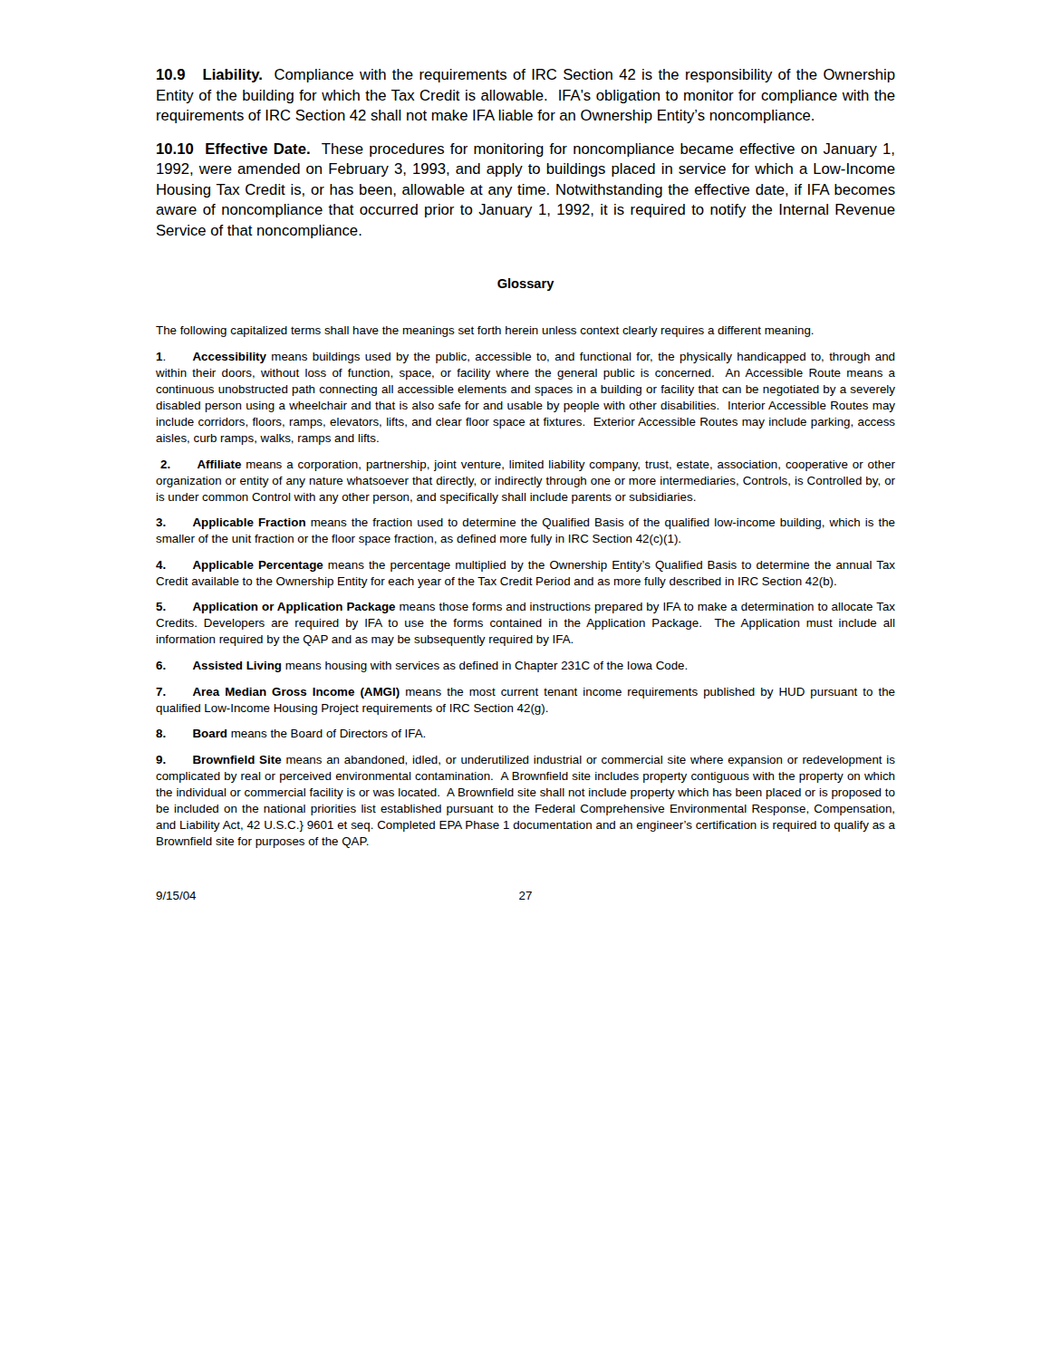10.9 Liability. Compliance with the requirements of IRC Section 42 is the responsibility of the Ownership Entity of the building for which the Tax Credit is allowable. IFA's obligation to monitor for compliance with the requirements of IRC Section 42 shall not make IFA liable for an Ownership Entity’s noncompliance.
10.10 Effective Date. These procedures for monitoring for noncompliance became effective on January 1, 1992, were amended on February 3, 1993, and apply to buildings placed in service for which a Low-Income Housing Tax Credit is, or has been, allowable at any time. Notwithstanding the effective date, if IFA becomes aware of noncompliance that occurred prior to January 1, 1992, it is required to notify the Internal Revenue Service of that noncompliance.
Glossary
The following capitalized terms shall have the meanings set forth herein unless context clearly requires a different meaning.
1. Accessibility means buildings used by the public, accessible to, and functional for, the physically handicapped to, through and within their doors, without loss of function, space, or facility where the general public is concerned. An Accessible Route means a continuous unobstructed path connecting all accessible elements and spaces in a building or facility that can be negotiated by a severely disabled person using a wheelchair and that is also safe for and usable by people with other disabilities. Interior Accessible Routes may include corridors, floors, ramps, elevators, lifts, and clear floor space at fixtures. Exterior Accessible Routes may include parking, access aisles, curb ramps, walks, ramps and lifts.
2. Affiliate means a corporation, partnership, joint venture, limited liability company, trust, estate, association, cooperative or other organization or entity of any nature whatsoever that directly, or indirectly through one or more intermediaries, Controls, is Controlled by, or is under common Control with any other person, and specifically shall include parents or subsidiaries.
3. Applicable Fraction means the fraction used to determine the Qualified Basis of the qualified low-income building, which is the smaller of the unit fraction or the floor space fraction, as defined more fully in IRC Section 42(c)(1).
4. Applicable Percentage means the percentage multiplied by the Ownership Entity’s Qualified Basis to determine the annual Tax Credit available to the Ownership Entity for each year of the Tax Credit Period and as more fully described in IRC Section 42(b).
5. Application or Application Package means those forms and instructions prepared by IFA to make a determination to allocate Tax Credits. Developers are required by IFA to use the forms contained in the Application Package. The Application must include all information required by the QAP and as may be subsequently required by IFA.
6. Assisted Living means housing with services as defined in Chapter 231C of the Iowa Code.
7. Area Median Gross Income (AMGI) means the most current tenant income requirements published by HUD pursuant to the qualified Low-Income Housing Project requirements of IRC Section 42(g).
8. Board means the Board of Directors of IFA.
9. Brownfield Site means an abandoned, idled, or underutilized industrial or commercial site where expansion or redevelopment is complicated by real or perceived environmental contamination. A Brownfield site includes property contiguous with the property on which the individual or commercial facility is or was located. A Brownfield site shall not include property which has been placed or is proposed to be included on the national priorities list established pursuant to the Federal Comprehensive Environmental Response, Compensation, and Liability Act, 42 U.S.C.} 9601 et seq. Completed EPA Phase 1 documentation and an engineer’s certification is required to qualify as a Brownfield site for purposes of the QAP.
9/15/04 27